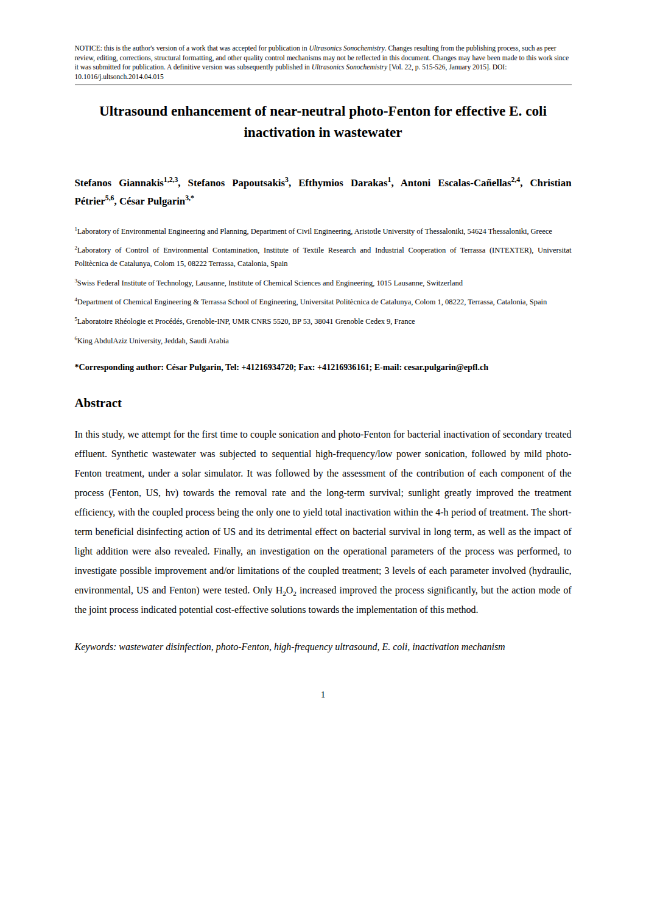NOTICE: this is the author's version of a work that was accepted for publication in Ultrasonics Sonochemistry. Changes resulting from the publishing process, such as peer review, editing, corrections, structural formatting, and other quality control mechanisms may not be reflected in this document. Changes may have been made to this work since it was submitted for publication. A definitive version was subsequently published in Ultrasonics Sonochemistry [Vol. 22, p. 515-526, January 2015]. DOI: 10.1016/j.ultsonch.2014.04.015
Ultrasound enhancement of near-neutral photo-Fenton for effective E. coli inactivation in wastewater
Stefanos Giannakis1,2,3, Stefanos Papoutsakis3, Efthymios Darakas1, Antoni Escalas-Cañellas2,4, Christian Pétrier5,6, César Pulgarin3,*
1Laboratory of Environmental Engineering and Planning, Department of Civil Engineering, Aristotle University of Thessaloniki, 54624 Thessaloniki, Greece
2Laboratory of Control of Environmental Contamination, Institute of Textile Research and Industrial Cooperation of Terrassa (INTEXTER), Universitat Politècnica de Catalunya, Colom 15, 08222 Terrassa, Catalonia, Spain
3Swiss Federal Institute of Technology, Lausanne, Institute of Chemical Sciences and Engineering, 1015 Lausanne, Switzerland
4Department of Chemical Engineering & Terrassa School of Engineering, Universitat Politècnica de Catalunya, Colom 1, 08222, Terrassa, Catalonia, Spain
5Laboratoire Rhéologie et Procédés, Grenoble-INP, UMR CNRS 5520, BP 53, 38041 Grenoble Cedex 9, France
6King AbdulAziz University, Jeddah, Saudi Arabia
*Corresponding author: César Pulgarin, Tel: +41216934720; Fax: +41216936161; E-mail: cesar.pulgarin@epfl.ch
Abstract
In this study, we attempt for the first time to couple sonication and photo-Fenton for bacterial inactivation of secondary treated effluent. Synthetic wastewater was subjected to sequential high-frequency/low power sonication, followed by mild photo-Fenton treatment, under a solar simulator. It was followed by the assessment of the contribution of each component of the process (Fenton, US, hv) towards the removal rate and the long-term survival; sunlight greatly improved the treatment efficiency, with the coupled process being the only one to yield total inactivation within the 4-h period of treatment. The short-term beneficial disinfecting action of US and its detrimental effect on bacterial survival in long term, as well as the impact of light addition were also revealed. Finally, an investigation on the operational parameters of the process was performed, to investigate possible improvement and/or limitations of the coupled treatment; 3 levels of each parameter involved (hydraulic, environmental, US and Fenton) were tested. Only H2O2 increased improved the process significantly, but the action mode of the joint process indicated potential cost-effective solutions towards the implementation of this method.
Keywords: wastewater disinfection, photo-Fenton, high-frequency ultrasound, E. coli, inactivation mechanism
1